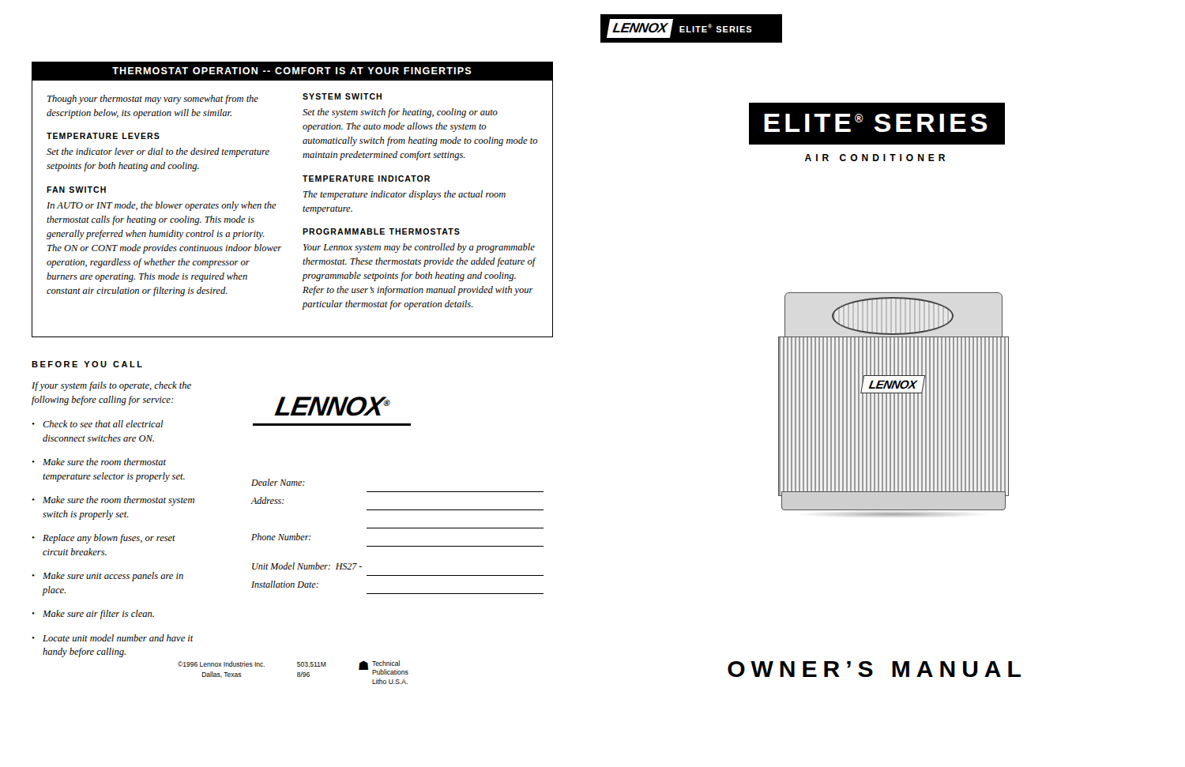LENNOX ELITE® SERIES
THERMOSTAT OPERATION -- COMFORT IS AT YOUR FINGERTIPS
Though your thermostat may vary somewhat from the description below, its operation will be similar.
TEMPERATURE LEVERS
Set the indicator lever or dial to the desired temperature setpoints for both heating and cooling.
FAN SWITCH
In AUTO or INT mode, the blower operates only when the thermostat calls for heating or cooling. This mode is generally preferred when humidity control is a priority. The ON or CONT mode provides continuous indoor blower operation, regardless of whether the compressor or burners are operating. This mode is required when constant air circulation or filtering is desired.
SYSTEM SWITCH
Set the system switch for heating, cooling or auto operation. The auto mode allows the system to automatically switch from heating mode to cooling mode to maintain predetermined comfort settings.
TEMPERATURE INDICATOR
The temperature indicator displays the actual room temperature.
PROGRAMMABLE THERMOSTATS
Your Lennox system may be controlled by a programmable thermostat. These thermostats provide the added feature of programmable setpoints for both heating and cooling. Refer to the user’s information manual provided with your particular thermostat for operation details.
BEFORE YOU CALL
If your system fails to operate, check the following before calling for service:
Check to see that all electrical disconnect switches are ON.
Make sure the room thermostat temperature selector is properly set.
Make sure the room thermostat system switch is properly set.
Replace any blown fuses, or reset circuit breakers.
Make sure unit access panels are in place.
Make sure air filter is clean.
Locate unit model number and have it handy before calling.
LENNOX®
| Dealer Name: | |
| Address: | |
| Phone Number: | |
| Unit Model Number: HS27 - | |
| Installation Date: | |
©1996 Lennox Industries Inc.
Dallas, Texas
503,511M
8/96
☗ Technical
Publications
Litho U.S.A.
ELITE® SERIES
AIR CONDITIONER
LENNOX
OWNER’S MANUAL